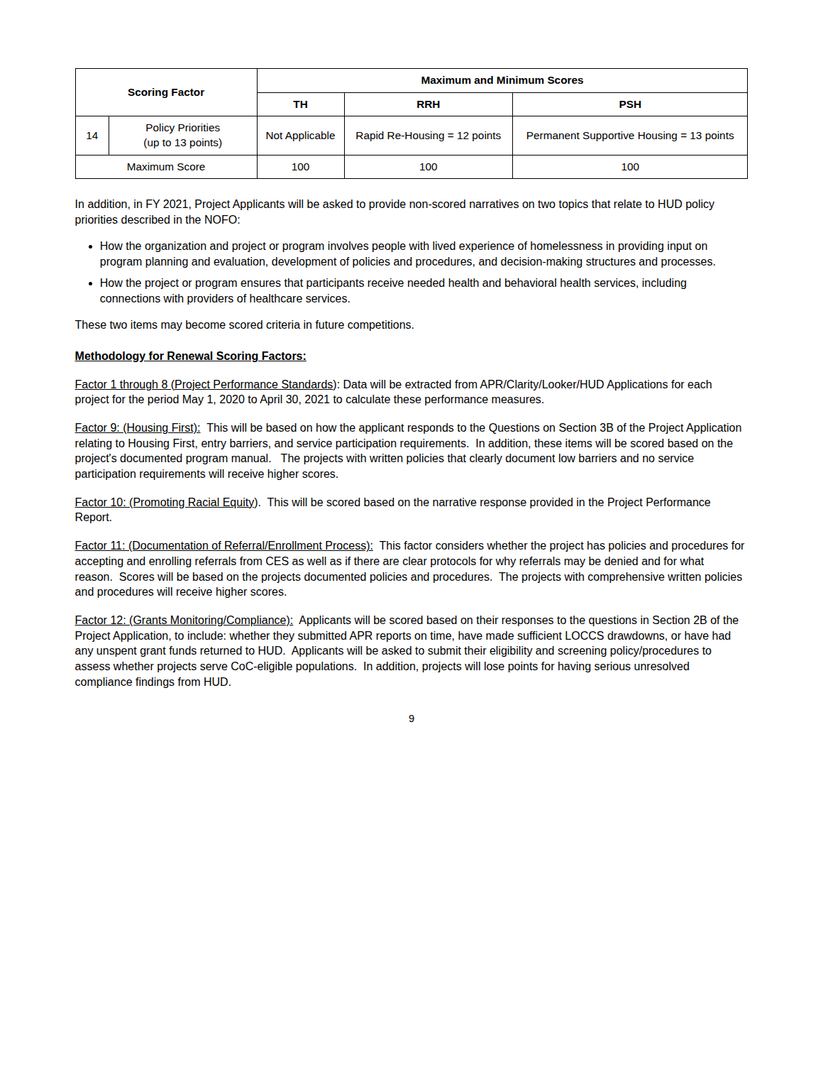| Scoring Factor | Maximum and Minimum Scores |
| --- | --- |
| TH | RRH | PSH |
| 14 | Policy Priorities (up to 13 points) | Not Applicable | Rapid Re-Housing = 12 points | Permanent Supportive Housing = 13 points |
| Maximum Score | 100 | 100 | 100 |
In addition, in FY 2021, Project Applicants will be asked to provide non-scored narratives on two topics that relate to HUD policy priorities described in the NOFO:
How the organization and project or program involves people with lived experience of homelessness in providing input on program planning and evaluation, development of policies and procedures, and decision-making structures and processes.
How the project or program ensures that participants receive needed health and behavioral health services, including connections with providers of healthcare services.
These two items may become scored criteria in future competitions.
Methodology for Renewal Scoring Factors:
Factor 1 through 8 (Project Performance Standards): Data will be extracted from APR/Clarity/Looker/HUD Applications for each project for the period May 1, 2020 to April 30, 2021 to calculate these performance measures.
Factor 9: (Housing First): This will be based on how the applicant responds to the Questions on Section 3B of the Project Application relating to Housing First, entry barriers, and service participation requirements. In addition, these items will be scored based on the project's documented program manual. The projects with written policies that clearly document low barriers and no service participation requirements will receive higher scores.
Factor 10: (Promoting Racial Equity). This will be scored based on the narrative response provided in the Project Performance Report.
Factor 11: (Documentation of Referral/Enrollment Process): This factor considers whether the project has policies and procedures for accepting and enrolling referrals from CES as well as if there are clear protocols for why referrals may be denied and for what reason. Scores will be based on the projects documented policies and procedures. The projects with comprehensive written policies and procedures will receive higher scores.
Factor 12: (Grants Monitoring/Compliance): Applicants will be scored based on their responses to the questions in Section 2B of the Project Application, to include: whether they submitted APR reports on time, have made sufficient LOCCS drawdowns, or have had any unspent grant funds returned to HUD. Applicants will be asked to submit their eligibility and screening policy/procedures to assess whether projects serve CoC-eligible populations. In addition, projects will lose points for having serious unresolved compliance findings from HUD.
9